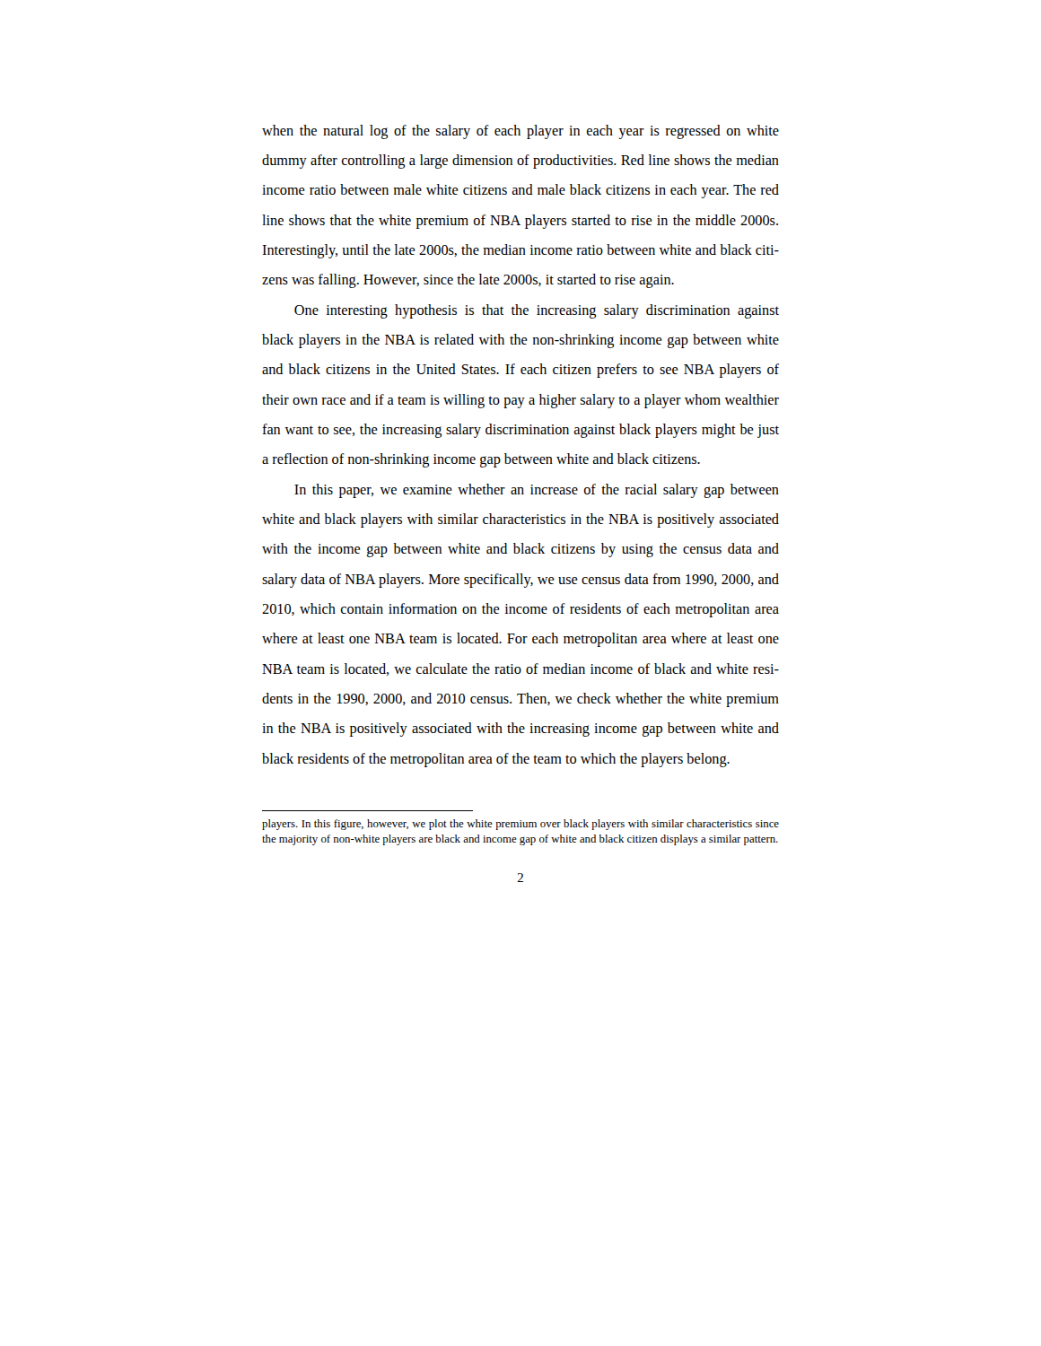when the natural log of the salary of each player in each year is regressed on white dummy after controlling a large dimension of productivities. Red line shows the median income ratio between male white citizens and male black citizens in each year. The red line shows that the white premium of NBA players started to rise in the middle 2000s. Interestingly, until the late 2000s, the median income ratio between white and black citizens was falling. However, since the late 2000s, it started to rise again.
One interesting hypothesis is that the increasing salary discrimination against black players in the NBA is related with the non-shrinking income gap between white and black citizens in the United States. If each citizen prefers to see NBA players of their own race and if a team is willing to pay a higher salary to a player whom wealthier fan want to see, the increasing salary discrimination against black players might be just a reflection of non-shrinking income gap between white and black citizens.
In this paper, we examine whether an increase of the racial salary gap between white and black players with similar characteristics in the NBA is positively associated with the income gap between white and black citizens by using the census data and salary data of NBA players. More specifically, we use census data from 1990, 2000, and 2010, which contain information on the income of residents of each metropolitan area where at least one NBA team is located. For each metropolitan area where at least one NBA team is located, we calculate the ratio of median income of black and white residents in the 1990, 2000, and 2010 census. Then, we check whether the white premium in the NBA is positively associated with the increasing income gap between white and black residents of the metropolitan area of the team to which the players belong.
players. In this figure, however, we plot the white premium over black players with similar characteristics since the majority of non-white players are black and income gap of white and black citizen displays a similar pattern.
2